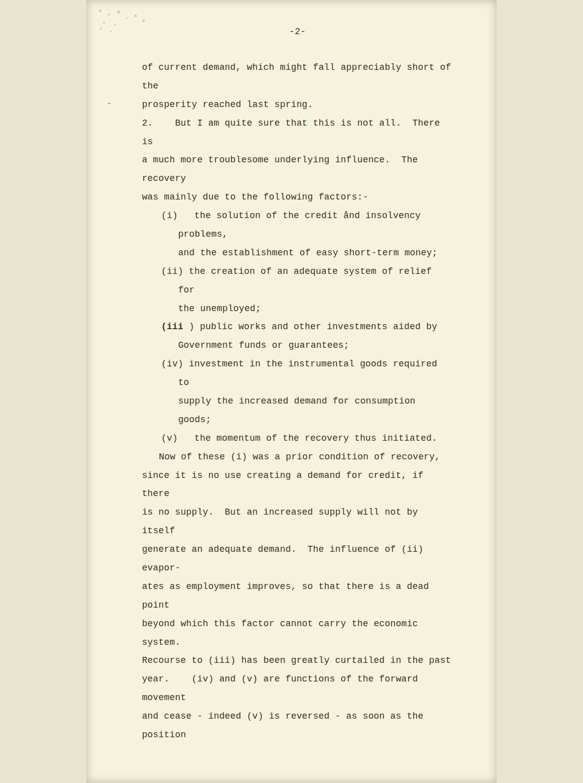-
-2-
of current demand, which might fall appreciably short of the
prosperity reached last spring.
2. But I am quite sure that this is not all. There is
a much more troublesome underlying influence. The recovery
was mainly due to the following factors:-
(i) the solution of the credit ånd insolvency problems,
and the establishment of easy short-term money;
(ii) the creation of an adequate system of relief for
the unemployed;
(iii ) public works and other investments aided by
Government funds or guarantees;
(iv) investment in the instrumental goods required to
supply the increased demand for consumption goods;
(v) the momentum of the recovery thus initiated.
Now of these (i) was a prior condition of recovery,
since it is no use creating a demand for credit, if there
is no supply. But an increased supply will not by itself
generate an adequate demand. The influence of (ii) evapor-
ates as employment improves, so that there is a dead point
beyond which this factor cannot carry the economic system.
Recourse to (iii) has been greatly curtailed in the past
year. (iv) and (v) are functions of the forward movement
and cease - indeed (v) is reversed - as soon as the position